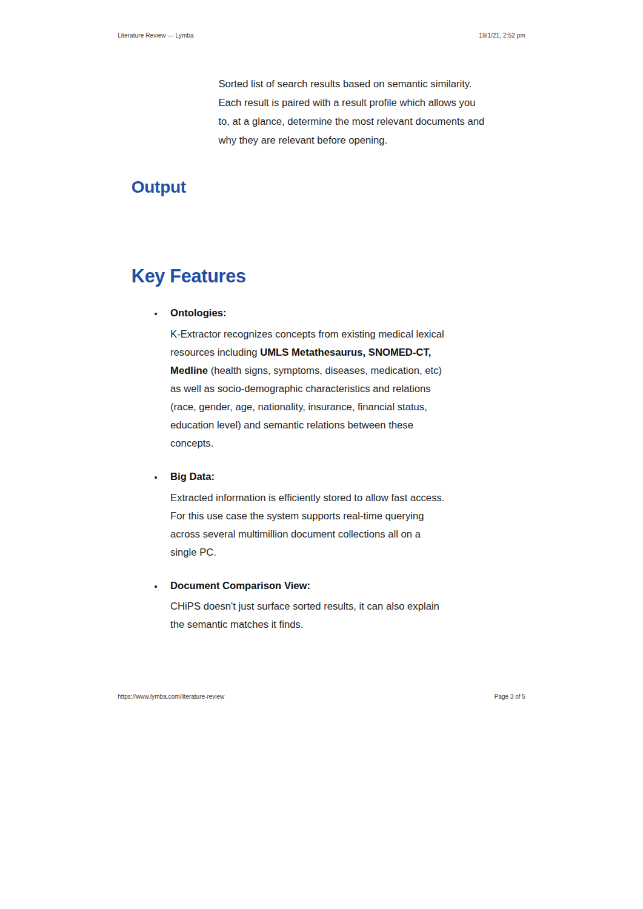Literature Review — Lymba 19/1/21, 2:52 pm
Sorted list of search results based on semantic similarity. Each result is paired with a result profile which allows you to, at a glance, determine the most relevant documents and why they are relevant before opening.
Output
Key Features
Ontologies:
K-Extractor recognizes concepts from existing medical lexical resources including UMLS Metathesaurus, SNOMED-CT, Medline (health signs, symptoms, diseases, medication, etc) as well as socio-demographic characteristics and relations (race, gender, age, nationality, insurance, financial status, education level) and semantic relations between these concepts.
Big Data:
Extracted information is efficiently stored to allow fast access. For this use case the system supports real-time querying across several multimillion document collections all on a single PC.
Document Comparison View:
CHiPS doesn't just surface sorted results, it can also explain the semantic matches it finds.
https://www.lymba.com/literature-review Page 3 of 5